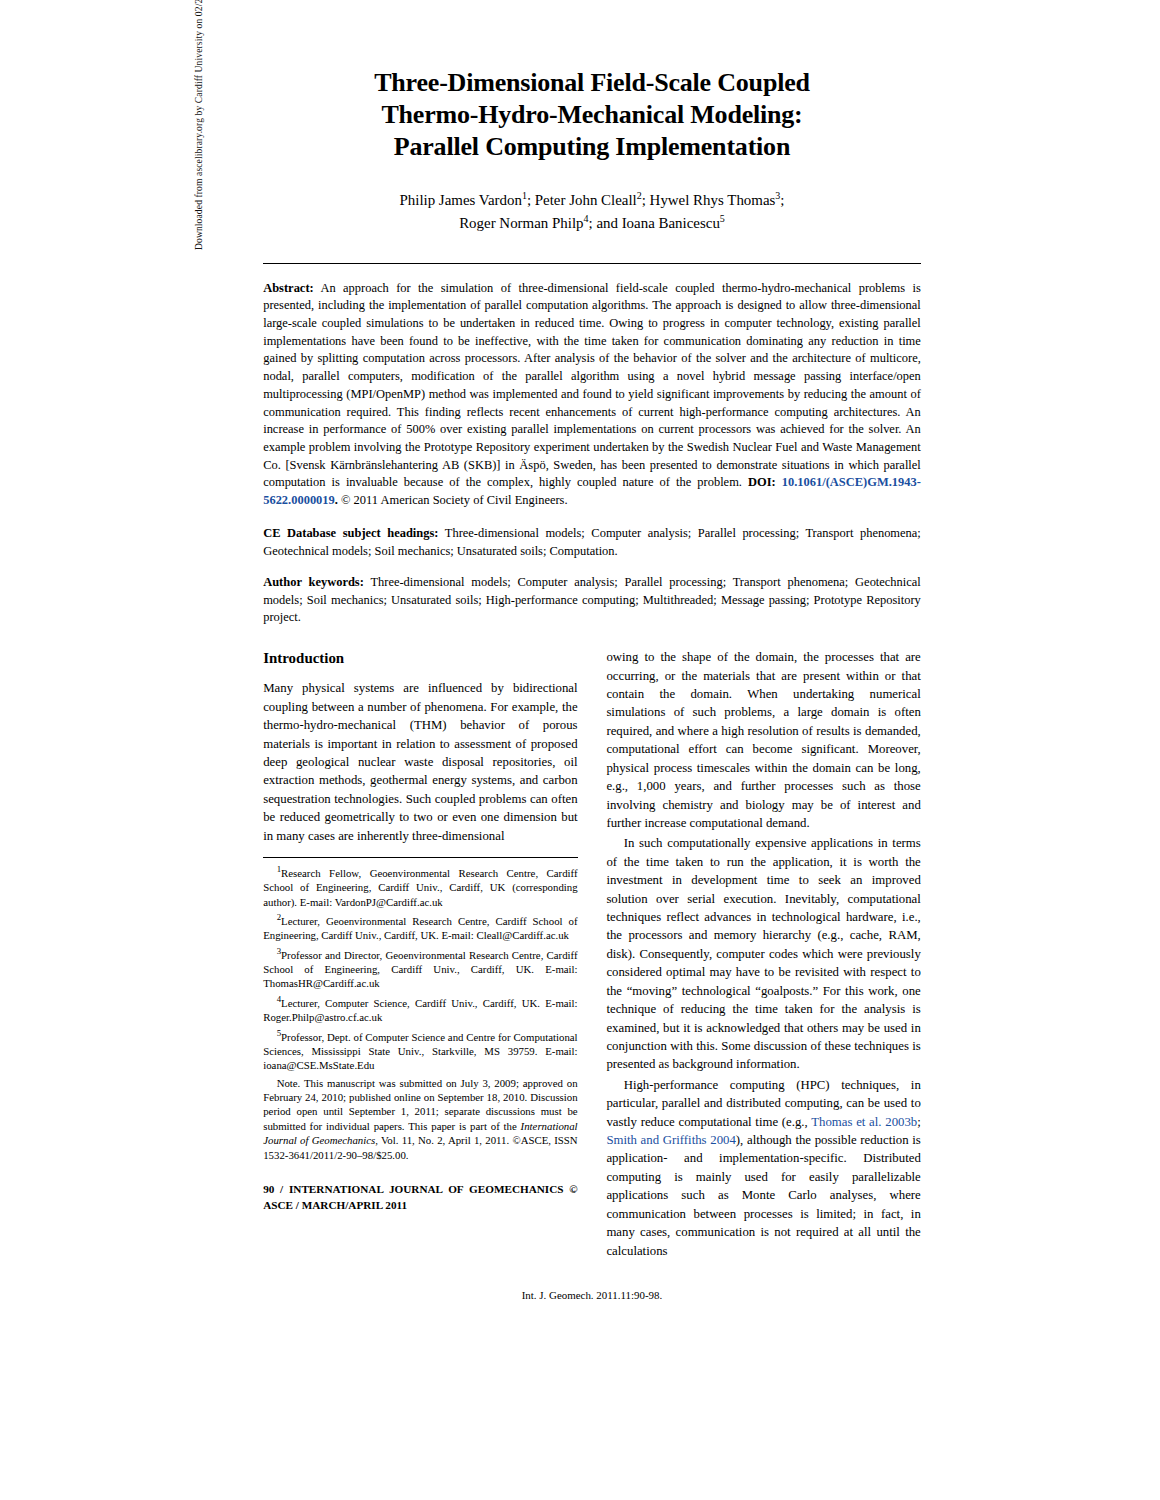Downloaded from ascelibrary.org by Cardiff University on 02/25/14. Copyright ASCE. For personal use only; all rights reserved.
Three-Dimensional Field-Scale Coupled
Thermo-Hydro-Mechanical Modeling:
Parallel Computing Implementation
Philip James Vardon1; Peter John Cleall2; Hywel Rhys Thomas3;
Roger Norman Philp4; and Ioana Banicescu5
Abstract: An approach for the simulation of three-dimensional field-scale coupled thermo-hydro-mechanical problems is presented, including the implementation of parallel computation algorithms. The approach is designed to allow three-dimensional large-scale coupled simulations to be undertaken in reduced time. Owing to progress in computer technology, existing parallel implementations have been found to be ineffective, with the time taken for communication dominating any reduction in time gained by splitting computation across processors. After analysis of the behavior of the solver and the architecture of multicore, nodal, parallel computers, modification of the parallel algorithm using a novel hybrid message passing interface/open multiprocessing (MPI/OpenMP) method was implemented and found to yield significant improvements by reducing the amount of communication required. This finding reflects recent enhancements of current high-performance computing architectures. An increase in performance of 500% over existing parallel implementations on current processors was achieved for the solver. An example problem involving the Prototype Repository experiment undertaken by the Swedish Nuclear Fuel and Waste Management Co. [Svensk Kärnbränslehantering AB (SKB)] in Äspö, Sweden, has been presented to demonstrate situations in which parallel computation is invaluable because of the complex, highly coupled nature of the problem. DOI: 10.1061/(ASCE)GM.1943-5622.0000019. © 2011 American Society of Civil Engineers.
CE Database subject headings: Three-dimensional models; Computer analysis; Parallel processing; Transport phenomena; Geotechnical models; Soil mechanics; Unsaturated soils; Computation.
Author keywords: Three-dimensional models; Computer analysis; Parallel processing; Transport phenomena; Geotechnical models; Soil mechanics; Unsaturated soils; High-performance computing; Multithreaded; Message passing; Prototype Repository project.
Introduction
Many physical systems are influenced by bidirectional coupling between a number of phenomena. For example, the thermo-hydro-mechanical (THM) behavior of porous materials is important in relation to assessment of proposed deep geological nuclear waste disposal repositories, oil extraction methods, geothermal energy systems, and carbon sequestration technologies. Such coupled problems can often be reduced geometrically to two or even one dimension but in many cases are inherently three-dimensional
1Research Fellow, Geoenvironmental Research Centre, Cardiff School of Engineering, Cardiff Univ., Cardiff, UK (corresponding author). E-mail: VardonPJ@Cardiff.ac.uk
2Lecturer, Geoenvironmental Research Centre, Cardiff School of Engineering, Cardiff Univ., Cardiff, UK. E-mail: Cleall@Cardiff.ac.uk
3Professor and Director, Geoenvironmental Research Centre, Cardiff School of Engineering, Cardiff Univ., Cardiff, UK. E-mail: ThomasHR@Cardiff.ac.uk
4Lecturer, Computer Science, Cardiff Univ., Cardiff, UK. E-mail: Roger.Philp@astro.cf.ac.uk
5Professor, Dept. of Computer Science and Centre for Computational Sciences, Mississippi State Univ., Starkville, MS 39759. E-mail: ioana@CSE.MsState.Edu
Note. This manuscript was submitted on July 3, 2009; approved on February 24, 2010; published online on September 18, 2010. Discussion period open until September 1, 2011; separate discussions must be submitted for individual papers. This paper is part of the International Journal of Geomechanics, Vol. 11, No. 2, April 1, 2011. ©ASCE, ISSN 1532-3641/2011/2-90–98/$25.00.
90 / INTERNATIONAL JOURNAL OF GEOMECHANICS © ASCE / MARCH/APRIL 2011
owing to the shape of the domain, the processes that are occurring, or the materials that are present within or that contain the domain. When undertaking numerical simulations of such problems, a large domain is often required, and where a high resolution of results is demanded, computational effort can become significant. Moreover, physical process timescales within the domain can be long, e.g., 1,000 years, and further processes such as those involving chemistry and biology may be of interest and further increase computational demand.
In such computationally expensive applications in terms of the time taken to run the application, it is worth the investment in development time to seek an improved solution over serial execution. Inevitably, computational techniques reflect advances in technological hardware, i.e., the processors and memory hierarchy (e.g., cache, RAM, disk). Consequently, computer codes which were previously considered optimal may have to be revisited with respect to the “moving” technological “goalposts.” For this work, one technique of reducing the time taken for the analysis is examined, but it is acknowledged that others may be used in conjunction with this. Some discussion of these techniques is presented as background information.
High-performance computing (HPC) techniques, in particular, parallel and distributed computing, can be used to vastly reduce computational time (e.g., Thomas et al. 2003b; Smith and Griffiths 2004), although the possible reduction is application- and implementation-specific. Distributed computing is mainly used for easily parallelizable applications such as Monte Carlo analyses, where communication between processes is limited; in fact, in many cases, communication is not required at all until the calculations
Int. J. Geomech. 2011.11:90-98.